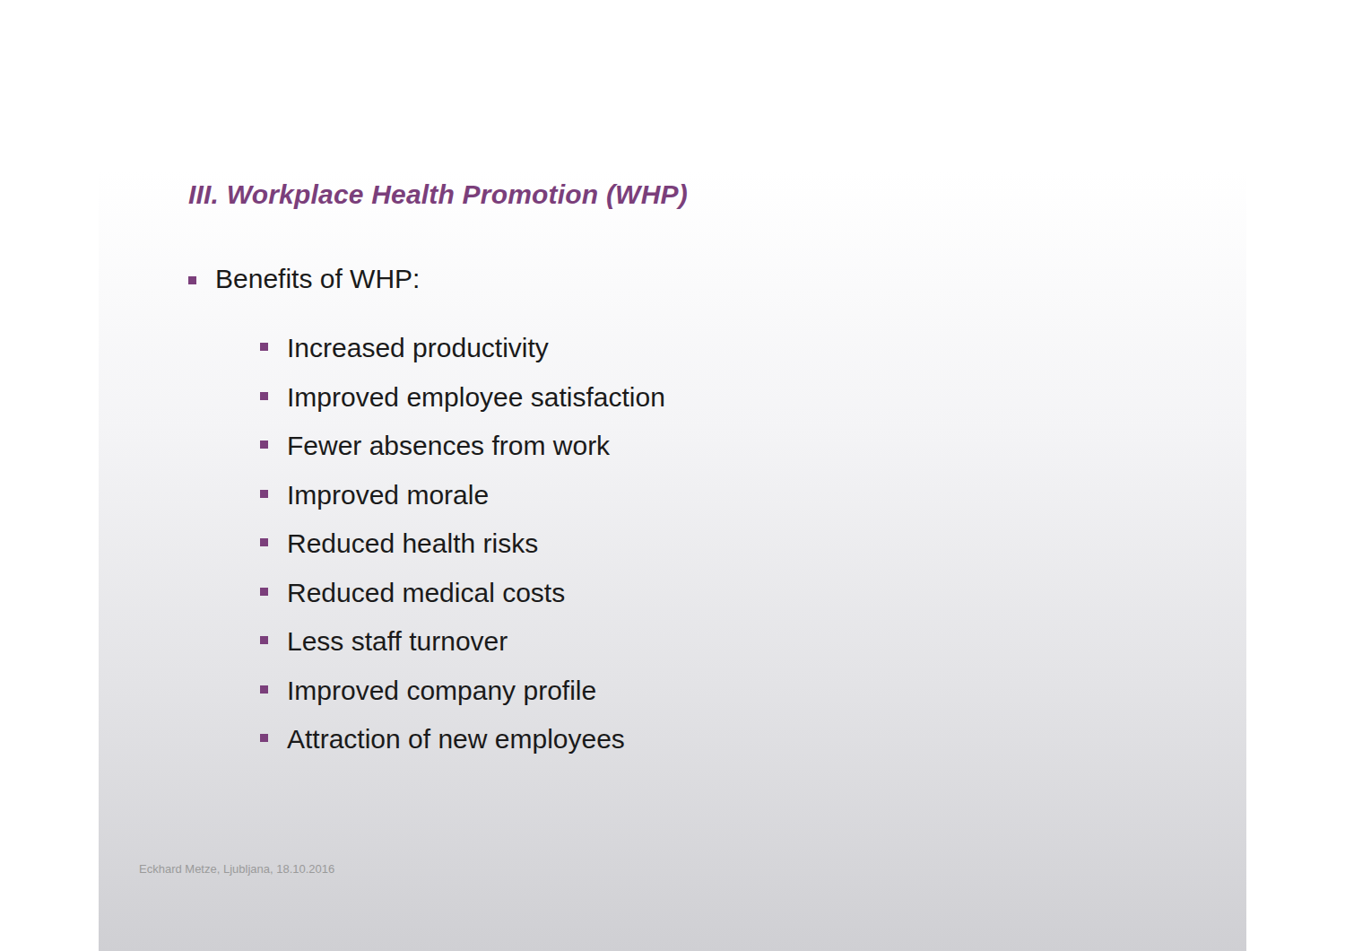III. Workplace Health Promotion (WHP)
Benefits of WHP:
Increased productivity
Improved employee satisfaction
Fewer absences from work
Improved morale
Reduced health risks
Reduced medical costs
Less staff turnover
Improved company profile
Attraction of new employees
Eckhard Metze, Ljubljana, 18.10.2016